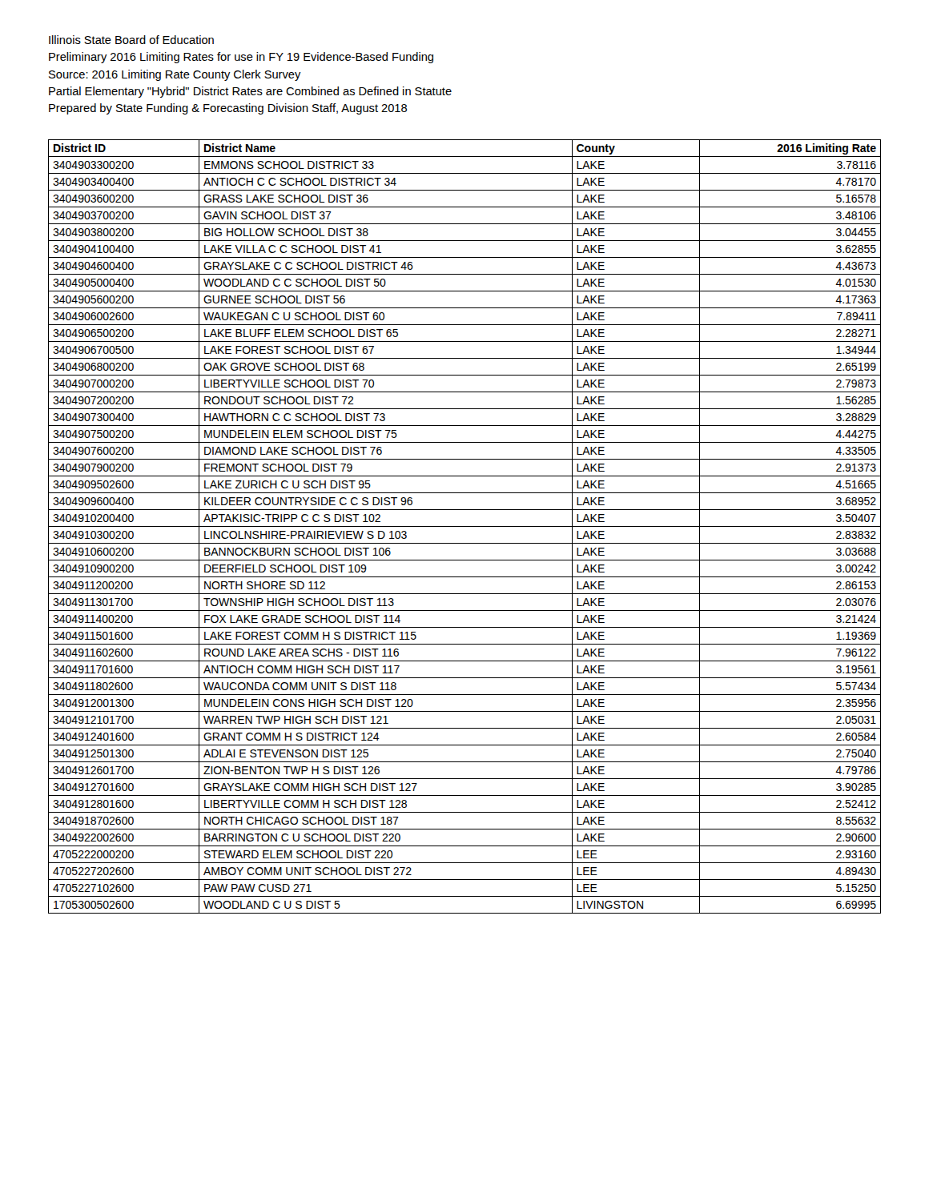Illinois State Board of Education
Preliminary 2016 Limiting Rates for use in FY 19 Evidence-Based Funding
Source: 2016 Limiting Rate County Clerk Survey
Partial Elementary "Hybrid" District Rates are Combined as Defined in Statute
Prepared by State Funding & Forecasting Division Staff, August 2018
| District ID | District Name | County | 2016 Limiting Rate |
| --- | --- | --- | --- |
| 3404903300200 | EMMONS SCHOOL DISTRICT 33 | LAKE | 3.78116 |
| 3404903400400 | ANTIOCH C C SCHOOL DISTRICT 34 | LAKE | 4.78170 |
| 3404903600200 | GRASS LAKE SCHOOL DIST 36 | LAKE | 5.16578 |
| 3404903700200 | GAVIN SCHOOL DIST 37 | LAKE | 3.48106 |
| 3404903800200 | BIG HOLLOW SCHOOL DIST 38 | LAKE | 3.04455 |
| 3404904100400 | LAKE VILLA C C SCHOOL DIST 41 | LAKE | 3.62855 |
| 3404904600400 | GRAYSLAKE C C SCHOOL DISTRICT 46 | LAKE | 4.43673 |
| 3404905000400 | WOODLAND C C SCHOOL DIST 50 | LAKE | 4.01530 |
| 3404905600200 | GURNEE SCHOOL DIST 56 | LAKE | 4.17363 |
| 3404906002600 | WAUKEGAN C U SCHOOL DIST 60 | LAKE | 7.89411 |
| 3404906500200 | LAKE BLUFF ELEM SCHOOL DIST 65 | LAKE | 2.28271 |
| 3404906700500 | LAKE FOREST SCHOOL DIST 67 | LAKE | 1.34944 |
| 3404906800200 | OAK GROVE SCHOOL DIST 68 | LAKE | 2.65199 |
| 3404907000200 | LIBERTYVILLE SCHOOL DIST 70 | LAKE | 2.79873 |
| 3404907200200 | RONDOUT SCHOOL DIST 72 | LAKE | 1.56285 |
| 3404907300400 | HAWTHORN C C SCHOOL DIST 73 | LAKE | 3.28829 |
| 3404907500200 | MUNDELEIN ELEM SCHOOL DIST 75 | LAKE | 4.44275 |
| 3404907600200 | DIAMOND LAKE SCHOOL DIST 76 | LAKE | 4.33505 |
| 3404907900200 | FREMONT SCHOOL DIST 79 | LAKE | 2.91373 |
| 3404909502600 | LAKE ZURICH C U SCH DIST 95 | LAKE | 4.51665 |
| 3404909600400 | KILDEER COUNTRYSIDE C C S DIST 96 | LAKE | 3.68952 |
| 3404910200400 | APTAKISIC-TRIPP C C S DIST 102 | LAKE | 3.50407 |
| 3404910300200 | LINCOLNSHIRE-PRAIRIEVIEW S D 103 | LAKE | 2.83832 |
| 3404910600200 | BANNOCKBURN SCHOOL DIST 106 | LAKE | 3.03688 |
| 3404910900200 | DEERFIELD SCHOOL DIST 109 | LAKE | 3.00242 |
| 3404911200200 | NORTH SHORE SD 112 | LAKE | 2.86153 |
| 3404911301700 | TOWNSHIP HIGH SCHOOL DIST 113 | LAKE | 2.03076 |
| 3404911400200 | FOX LAKE GRADE SCHOOL DIST 114 | LAKE | 3.21424 |
| 3404911501600 | LAKE FOREST COMM H S DISTRICT 115 | LAKE | 1.19369 |
| 3404911602600 | ROUND LAKE AREA SCHS - DIST 116 | LAKE | 7.96122 |
| 3404911701600 | ANTIOCH COMM HIGH SCH DIST 117 | LAKE | 3.19561 |
| 3404911802600 | WAUCONDA COMM UNIT S DIST 118 | LAKE | 5.57434 |
| 3404912001300 | MUNDELEIN CONS HIGH SCH DIST 120 | LAKE | 2.35956 |
| 3404912101700 | WARREN TWP HIGH SCH DIST 121 | LAKE | 2.05031 |
| 3404912401600 | GRANT COMM H S DISTRICT 124 | LAKE | 2.60584 |
| 3404912501300 | ADLAI E STEVENSON DIST 125 | LAKE | 2.75040 |
| 3404912601700 | ZION-BENTON TWP H S DIST 126 | LAKE | 4.79786 |
| 3404912701600 | GRAYSLAKE COMM HIGH SCH DIST 127 | LAKE | 3.90285 |
| 3404912801600 | LIBERTYVILLE COMM H SCH DIST 128 | LAKE | 2.52412 |
| 3404918702600 | NORTH CHICAGO SCHOOL DIST 187 | LAKE | 8.55632 |
| 3404922002600 | BARRINGTON C U SCHOOL DIST 220 | LAKE | 2.90600 |
| 4705222000200 | STEWARD ELEM SCHOOL DIST 220 | LEE | 2.93160 |
| 4705227202600 | AMBOY COMM UNIT SCHOOL DIST 272 | LEE | 4.89430 |
| 4705227102600 | PAW PAW CUSD 271 | LEE | 5.15250 |
| 1705300502600 | WOODLAND C U S DIST 5 | LIVINGSTON | 6.69995 |